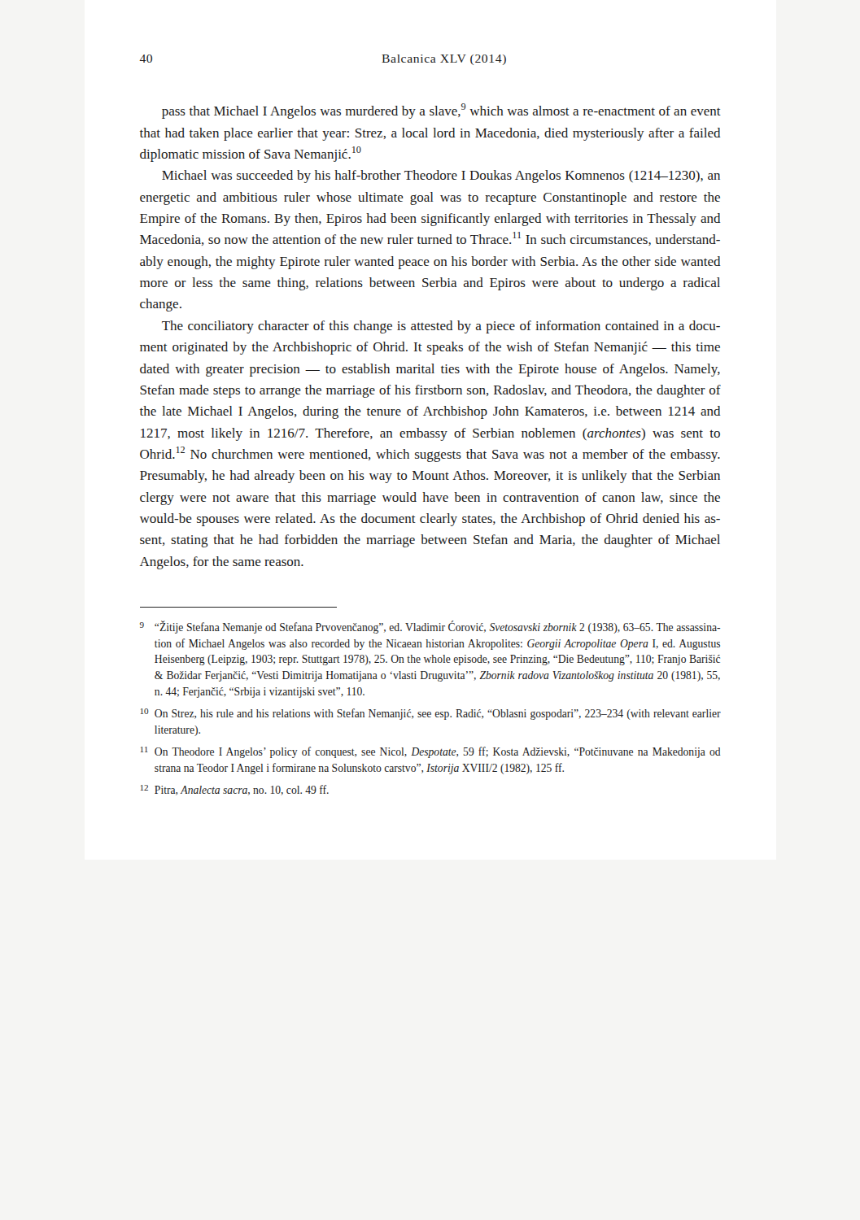40 Balcanica XLV (2014)
pass that Michael I Angelos was murdered by a slave,9 which was almost a re-enactment of an event that had taken place earlier that year: Strez, a local lord in Macedonia, died mysteriously after a failed diplomatic mission of Sava Nemanjić.10
Michael was succeeded by his half-brother Theodore I Doukas Angelos Komnenos (1214–1230), an energetic and ambitious ruler whose ultimate goal was to recapture Constantinople and restore the Empire of the Romans. By then, Epiros had been significantly enlarged with territories in Thessaly and Macedonia, so now the attention of the new ruler turned to Thrace.11 In such circumstances, understandably enough, the mighty Epirote ruler wanted peace on his border with Serbia. As the other side wanted more or less the same thing, relations between Serbia and Epiros were about to undergo a radical change.
The conciliatory character of this change is attested by a piece of information contained in a document originated by the Archbishopric of Ohrid. It speaks of the wish of Stefan Nemanjić — this time dated with greater precision — to establish marital ties with the Epirote house of Angelos. Namely, Stefan made steps to arrange the marriage of his firstborn son, Radoslav, and Theodora, the daughter of the late Michael I Angelos, during the tenure of Archbishop John Kamateros, i.e. between 1214 and 1217, most likely in 1216/7. Therefore, an embassy of Serbian noblemen (archontes) was sent to Ohrid.12 No churchmen were mentioned, which suggests that Sava was not a member of the embassy. Presumably, he had already been on his way to Mount Athos. Moreover, it is unlikely that the Serbian clergy were not aware that this marriage would have been in contravention of canon law, since the would-be spouses were related. As the document clearly states, the Archbishop of Ohrid denied his assent, stating that he had forbidden the marriage between Stefan and Maria, the daughter of Michael Angelos, for the same reason.
9 “Žitije Stefana Nemanje od Stefana Prvovenčanog”, ed. Vladimir Ćorović, Svetosavski zbornik 2 (1938), 63–65. The assassination of Michael Angelos was also recorded by the Nicaean historian Akropolites: Georgii Acropolitae Opera I, ed. Augustus Heisenberg (Leipzig, 1903; repr. Stuttgart 1978), 25. On the whole episode, see Prinzing, “Die Bedeutung”, 110; Franjo Barišić & Božidar Ferjančić, “Vesti Dimitrija Homatijana o ‘vlasti Druguvita’”, Zbornik radova Vizantološkog instituta 20 (1981), 55, n. 44; Ferjančić, “Srbija i vizantijski svet”, 110.
10 On Strez, his rule and his relations with Stefan Nemanjić, see esp. Radić, “Oblasni gospodari”, 223–234 (with relevant earlier literature).
11 On Theodore I Angelos’ policy of conquest, see Nicol, Despotate, 59 ff; Kosta Adžievski, “Potčinuvane na Makedonija od strana na Teodor I Angel i formirane na Solunskoto carstvo”, Istorija XVIII/2 (1982), 125 ff.
12 Pitra, Analecta sacra, no. 10, col. 49 ff.